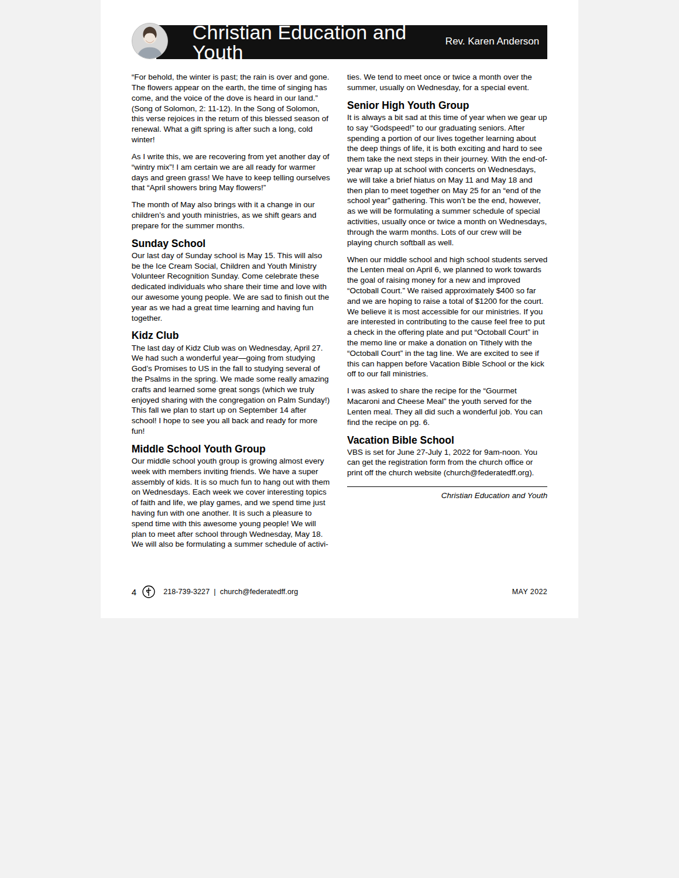Christian Education and Youth
Rev. Karen Anderson
“For behold, the winter is past; the rain is over and gone. The flowers appear on the earth, the time of singing has come, and the voice of the dove is heard in our land.” (Song of Solomon, 2: 11-12). In the Song of Solomon, this verse rejoices in the return of this blessed season of renewal. What a gift spring is after such a long, cold winter!
As I write this, we are recovering from yet another day of “wintry mix”! I am certain we are all ready for warmer days and green grass! We have to keep telling ourselves that “April showers bring May flowers!”
The month of May also brings with it a change in our children’s and youth ministries, as we shift gears and prepare for the summer months.
Sunday School
Our last day of Sunday school is May 15. This will also be the Ice Cream Social, Children and Youth Ministry Volunteer Recognition Sunday. Come celebrate these dedicated individuals who share their time and love with our awesome young people. We are sad to finish out the year as we had a great time learning and having fun together.
Kidz Club
The last day of Kidz Club was on Wednesday, April 27. We had such a wonderful year—going from studying God’s Promises to US in the fall to studying several of the Psalms in the spring. We made some really amazing crafts and learned some great songs (which we truly enjoyed sharing with the congregation on Palm Sunday!) This fall we plan to start up on September 14 after school! I hope to see you all back and ready for more fun!
Middle School Youth Group
Our middle school youth group is growing almost every week with members inviting friends. We have a super assembly of kids. It is so much fun to hang out with them on Wednesdays. Each week we cover interesting topics of faith and life, we play games, and we spend time just having fun with one another. It is such a pleasure to spend time with this awesome young people! We will plan to meet after school through Wednesday, May 18. We will also be formulating a summer schedule of activi-
ties. We tend to meet once or twice a month over the summer, usually on Wednesday, for a special event.
Senior High Youth Group
It is always a bit sad at this time of year when we gear up to say “Godspeed!” to our graduating seniors. After spending a portion of our lives together learning about the deep things of life, it is both exciting and hard to see them take the next steps in their journey. With the end-of-year wrap up at school with concerts on Wednesdays, we will take a brief hiatus on May 11 and May 18 and then plan to meet together on May 25 for an “end of the school year” gathering. This won’t be the end, however, as we will be formulating a summer schedule of special activities, usually once or twice a month on Wednesdays, through the warm months. Lots of our crew will be playing church softball as well.
When our middle school and high school students served the Lenten meal on April 6, we planned to work towards the goal of raising money for a new and improved “Octoball Court.” We raised approximately $400 so far and we are hoping to raise a total of $1200 for the court. We believe it is most accessible for our ministries. If you are interested in contributing to the cause feel free to put a check in the offering plate and put “Octoball Court” in the memo line or make a donation on Tithely with the “Octoball Court” in the tag line. We are excited to see if this can happen before Vacation Bible School or the kick off to our fall ministries.
I was asked to share the recipe for the “Gourmet Macaroni and Cheese Meal” the youth served for the Lenten meal. They all did such a wonderful job. You can find the recipe on pg. 6.
Vacation Bible School
VBS is set for June 27-July 1, 2022 for 9am-noon. You can get the registration form from the church office or print off the church website (church@federatedff.org).
Christian Education and Youth
4 218-739-3227 | church@federatedff.org MAY 2022